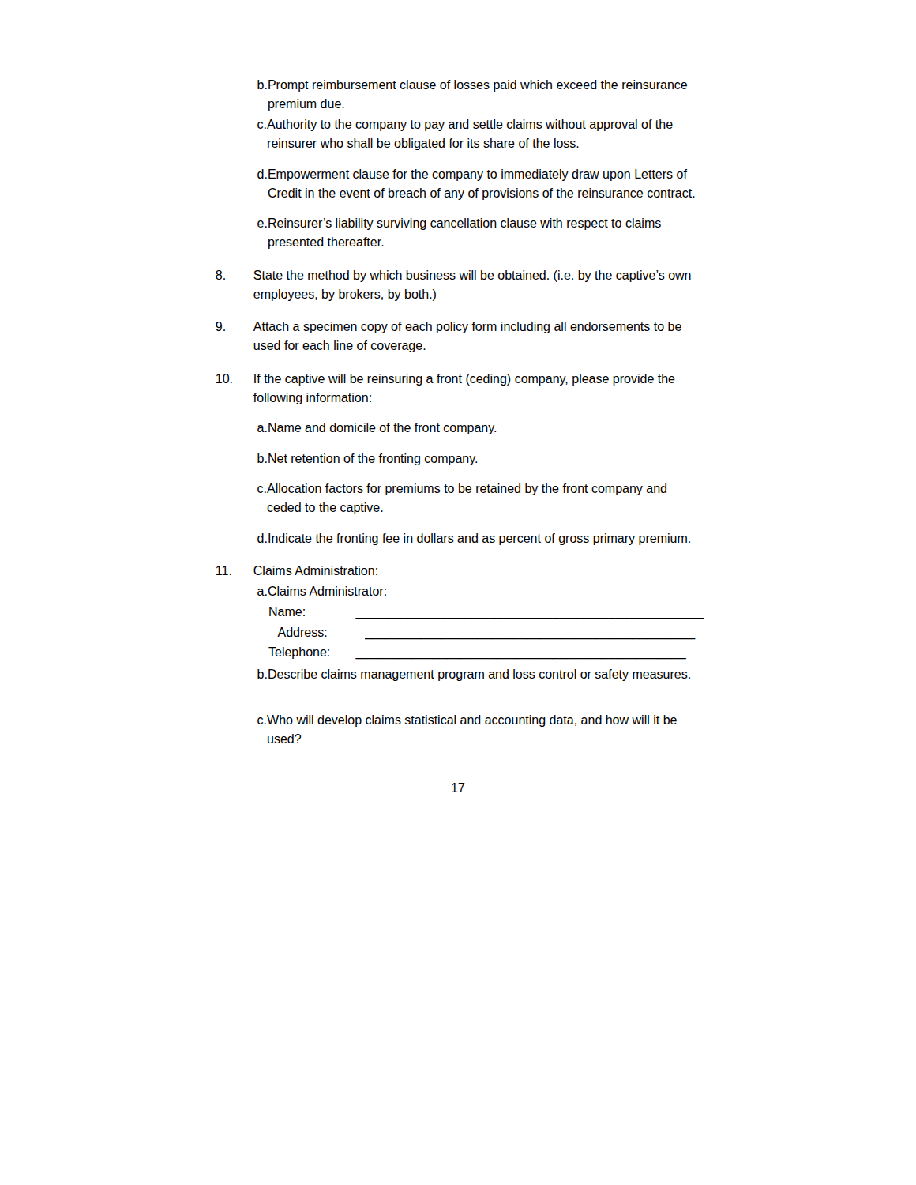b.
Prompt reimbursement clause of losses paid which exceed the reinsurance premium due.
c.
Authority to the company to pay and settle claims without approval of the reinsurer who shall be obligated for its share of the loss.
d.
Empowerment clause for the company to immediately draw upon Letters of Credit in the event of breach of any of provisions of the reinsurance contract.
e.
Reinsurer’s liability surviving cancellation clause with respect to claims presented thereafter.
8.
State the method by which business will be obtained. (i.e. by the captive’s own employees, by brokers, by both.)
9.
Attach a specimen copy of each policy form including all endorsements to be used for each line of coverage.
10.
If the captive will be reinsuring a front (ceding) company, please provide the following information:
a.
Name and domicile of the front company.
b.
Net retention of the fronting company.
c.
Allocation factors for premiums to be retained by the front company and ceded to the captive.
d.
Indicate the fronting fee in dollars and as percent of gross primary premium.
11.
Claims Administration:
a.
Claims Administrator:
Name:
_______________________________________________________
Address:
_______________________________________________
Telephone:
_______________________________________________
b.
Describe claims management program and loss control or safety measures.
c.
Who will develop claims statistical and accounting data, and how will it be used?
17